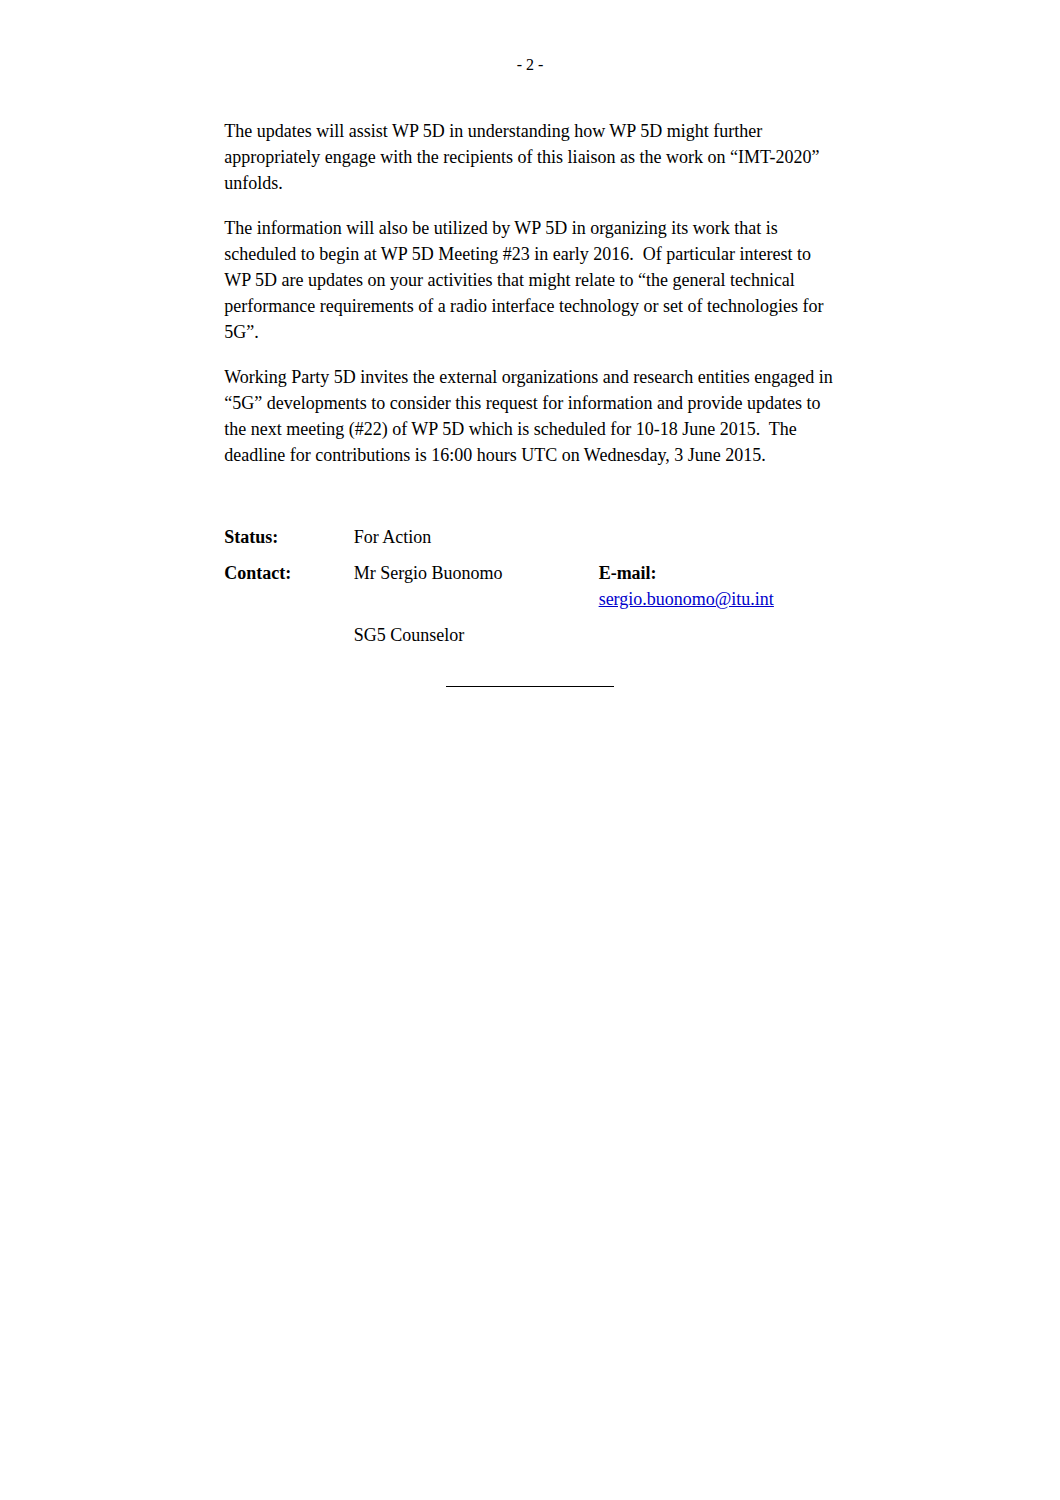- 2 -
The updates will assist WP 5D in understanding how WP 5D might further appropriately engage with the recipients of this liaison as the work on “IMT-2020” unfolds.
The information will also be utilized by WP 5D in organizing its work that is scheduled to begin at WP 5D Meeting #23 in early 2016. Of particular interest to WP 5D are updates on your activities that might relate to “the general technical performance requirements of a radio interface technology or set of technologies for 5G”.
Working Party 5D invites the external organizations and research entities engaged in “5G” developments to consider this request for information and provide updates to the next meeting (#22) of WP 5D which is scheduled for 10-18 June 2015. The deadline for contributions is 16:00 hours UTC on Wednesday, 3 June 2015.
Status:
For Action
Contact:
Mr Sergio Buonomo
E-mail: sergio.buonomo@itu.int
SG5 Counselor